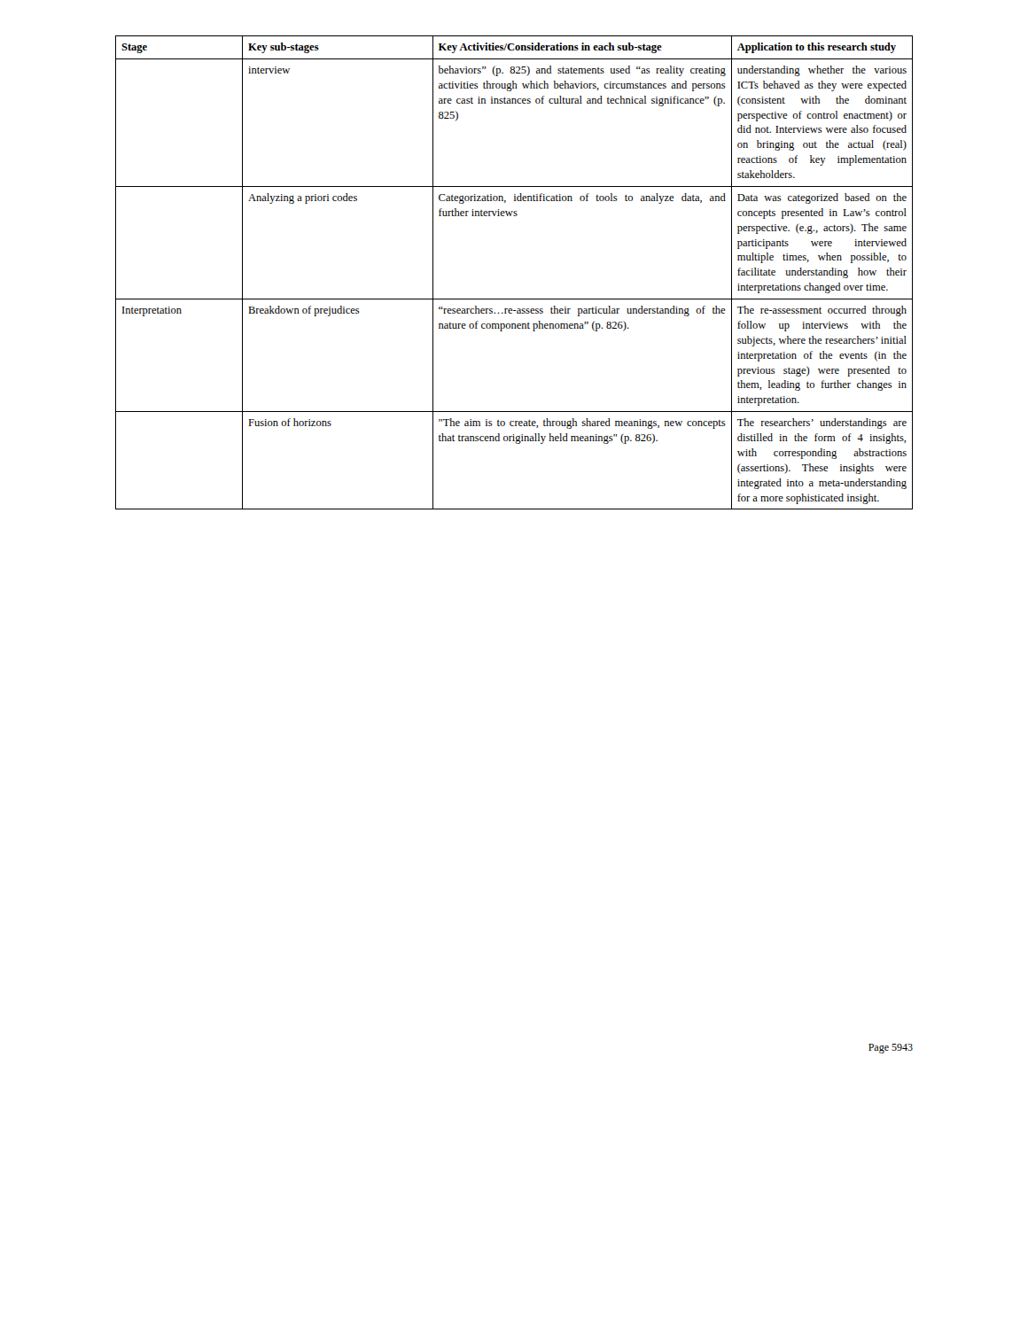| Stage | Key sub-stages | Key Activities/Considerations in each sub-stage | Application to this research study |
| --- | --- | --- | --- |
| | interview | behaviors” (p. 825) and statements used “as reality creating activities through which behaviors, circumstances and persons are cast in instances of cultural and technical significance” (p. 825) | understanding whether the various ICTs behaved as they were expected (consistent with the dominant perspective of control enactment) or did not. Interviews were also focused on bringing out the actual (real) reactions of key implementation stakeholders. |
| | Analyzing a priori codes | Categorization, identification of tools to analyze data, and further interviews | Data was categorized based on the concepts presented in Law’s control perspective. (e.g., actors). The same participants were interviewed multiple times, when possible, to facilitate understanding how their interpretations changed over time. |
| Interpretation | Breakdown of prejudices | “researchers…re-assess their particular understanding of the nature of component phenomena” (p. 826). | The re-assessment occurred through follow up interviews with the subjects, where the researchers’ initial interpretation of the events (in the previous stage) were presented to them, leading to further changes in interpretation. |
| | Fusion of horizons | "The aim is to create, through shared meanings, new concepts that transcend originally held meanings" (p. 826). | The researchers’ understandings are distilled in the form of 4 insights, with corresponding abstractions (assertions). These insights were integrated into a meta-understanding for a more sophisticated insight. |
Page 5943